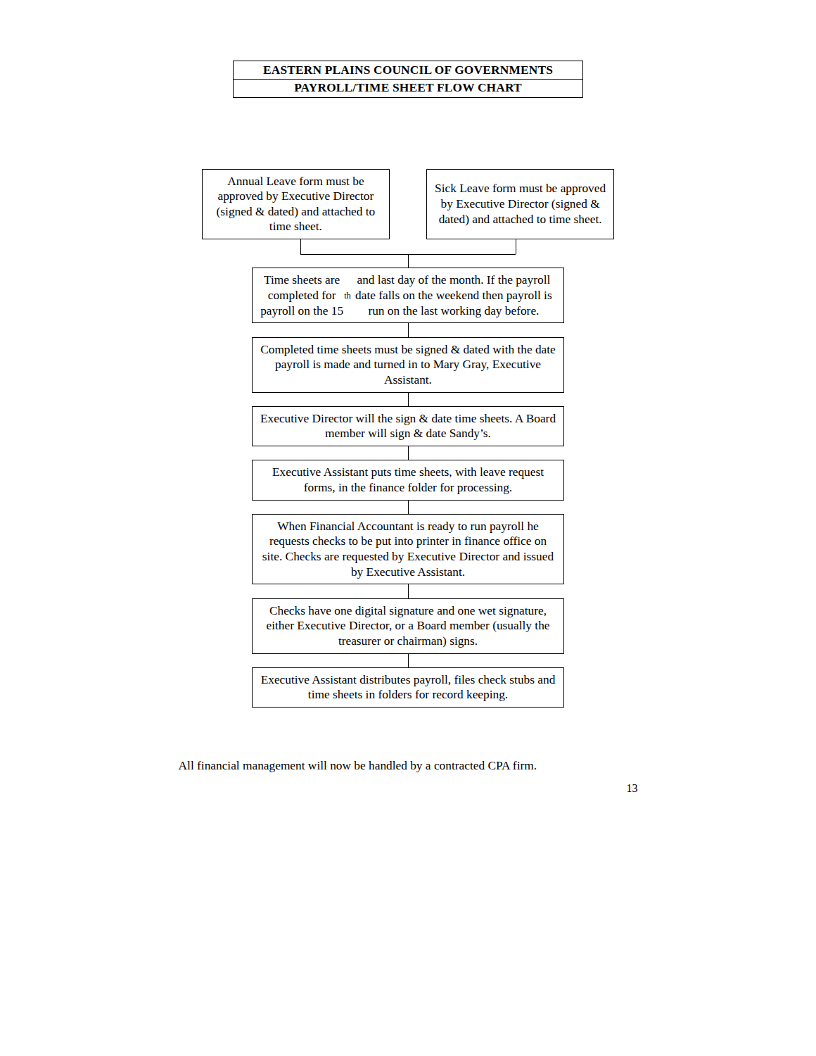EASTERN PLAINS COUNCIL OF GOVERNMENTS
PAYROLL/TIME SHEET FLOW CHART
Annual Leave form must be approved by Executive Director (signed & dated) and attached to time sheet.
Sick Leave form must be approved by Executive Director (signed & dated) and attached to time sheet.
Time sheets are completed for payroll on the 15th and last day of the month. If the payroll date falls on the weekend then payroll is run on the last working day before.
Completed time sheets must be signed & dated with the date payroll is made and turned in to Mary Gray, Executive Assistant.
Executive Director will the sign & date time sheets. A Board member will sign & date Sandy’s.
Executive Assistant puts time sheets, with leave request forms, in the finance folder for processing.
When Financial Accountant is ready to run payroll he requests checks to be put into printer in finance office on site. Checks are requested by Executive Director and issued by Executive Assistant.
Checks have one digital signature and one wet signature, either Executive Director, or a Board member (usually the treasurer or chairman) signs.
Executive Assistant distributes payroll, files check stubs and time sheets in folders for record keeping.
All financial management will now be handled by a contracted CPA firm.
13